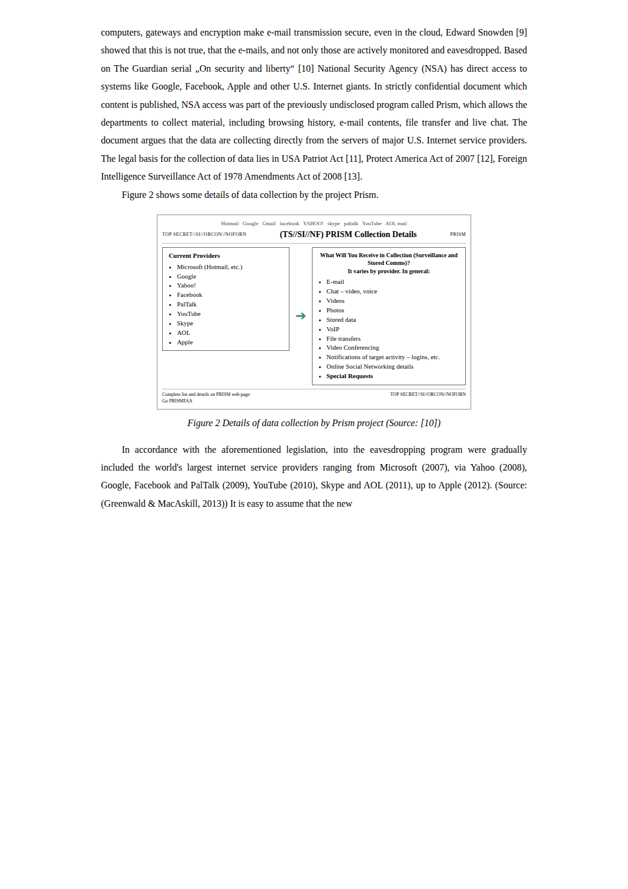computers, gateways and encryption make e-mail transmission secure, even in the cloud, Edward Snowden [9] showed that this is not true, that the e-mails, and not only those are actively monitored and eavesdropped. Based on The Guardian serial „On security and liberty“ [10] National Security Agency (NSA) has direct access to systems like Google, Facebook, Apple and other U.S. Internet giants. In strictly confidential document which content is published, NSA access was part of the previously undisclosed program called Prism, which allows the departments to collect material, including browsing history, e-mail contents, file transfer and live chat. The document argues that the data are collecting directly from the servers of major U.S. Internet service providers. The legal basis for the collection of data lies in USA Patriot Act [11], Protect America Act of 2007 [12], Foreign Intelligence Surveillance Act of 1978 Amendments Act of 2008 [13].
Figure 2 shows some details of data collection by the project Prism.
Hotmail Google Gmail facebook YAHOO! skype paltalk YouTube AOL mail
TOP SECRET//SI//ORCON//NOFORN (TS//SI//NF) PRISM Collection Details PRISM
Current Providers
Microsoft (Hotmail, etc.)
Google
Yahoo!
Facebook
PalTalk
YouTube
Skype
AOL
Apple
➔
What Will You Receive in Collection (Surveillance and Stored Comms)?
It varies by provider. In general:
E-mail
Chat – video, voice
Videos
Photos
Stored data
VoIP
File transfers
Video Conferencing
Notifications of target activity – logins, etc.
Online Social Networking details
Special Requests
Complete list and details on PRISM web page:
Go PRISMFAA TOP SECRET//SI//ORCON//NOFORN
Figure 2 Details of data collection by Prism project (Source: [10])
In accordance with the aforementioned legislation, into the eavesdropping program were gradually included the world's largest internet service providers ranging from Microsoft (2007), via Yahoo (2008), Google, Facebook and PalTalk (2009), YouTube (2010), Skype and AOL (2011), up to Apple (2012). (Source: (Greenwald & MacAskill, 2013)) It is easy to assume that the new